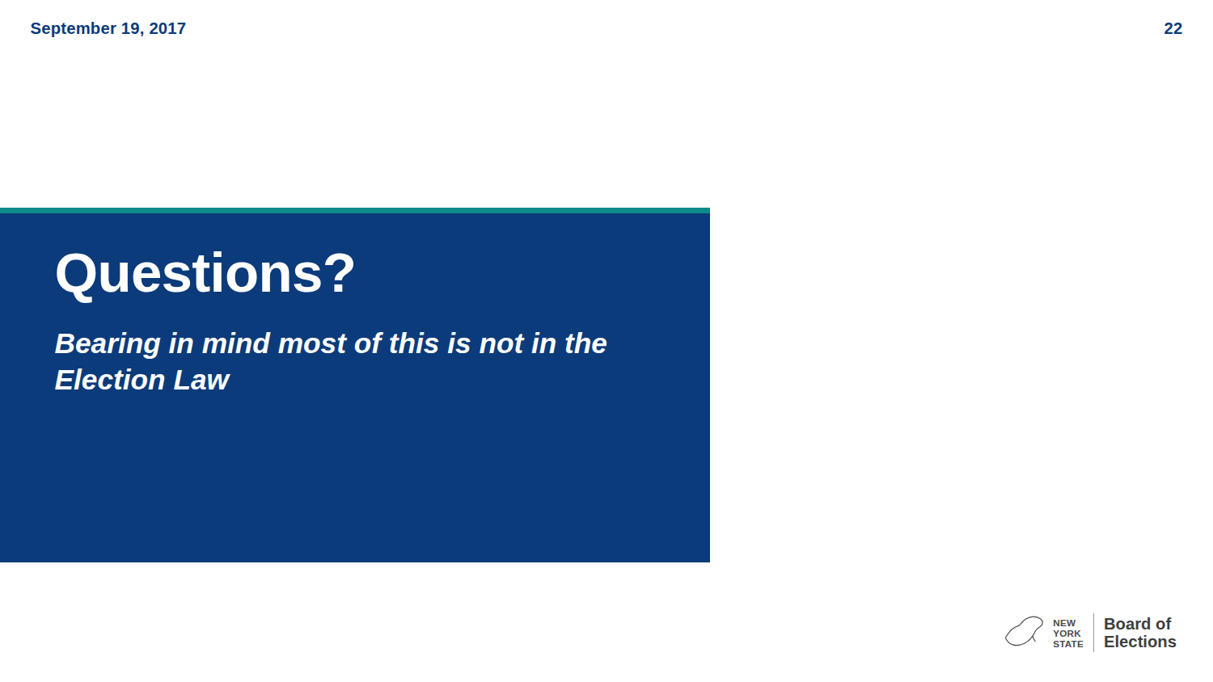September 19, 2017
22
Questions?
Bearing in mind most of this is not in the Election Law
NEW
YORK
STATE
Board of
Elections